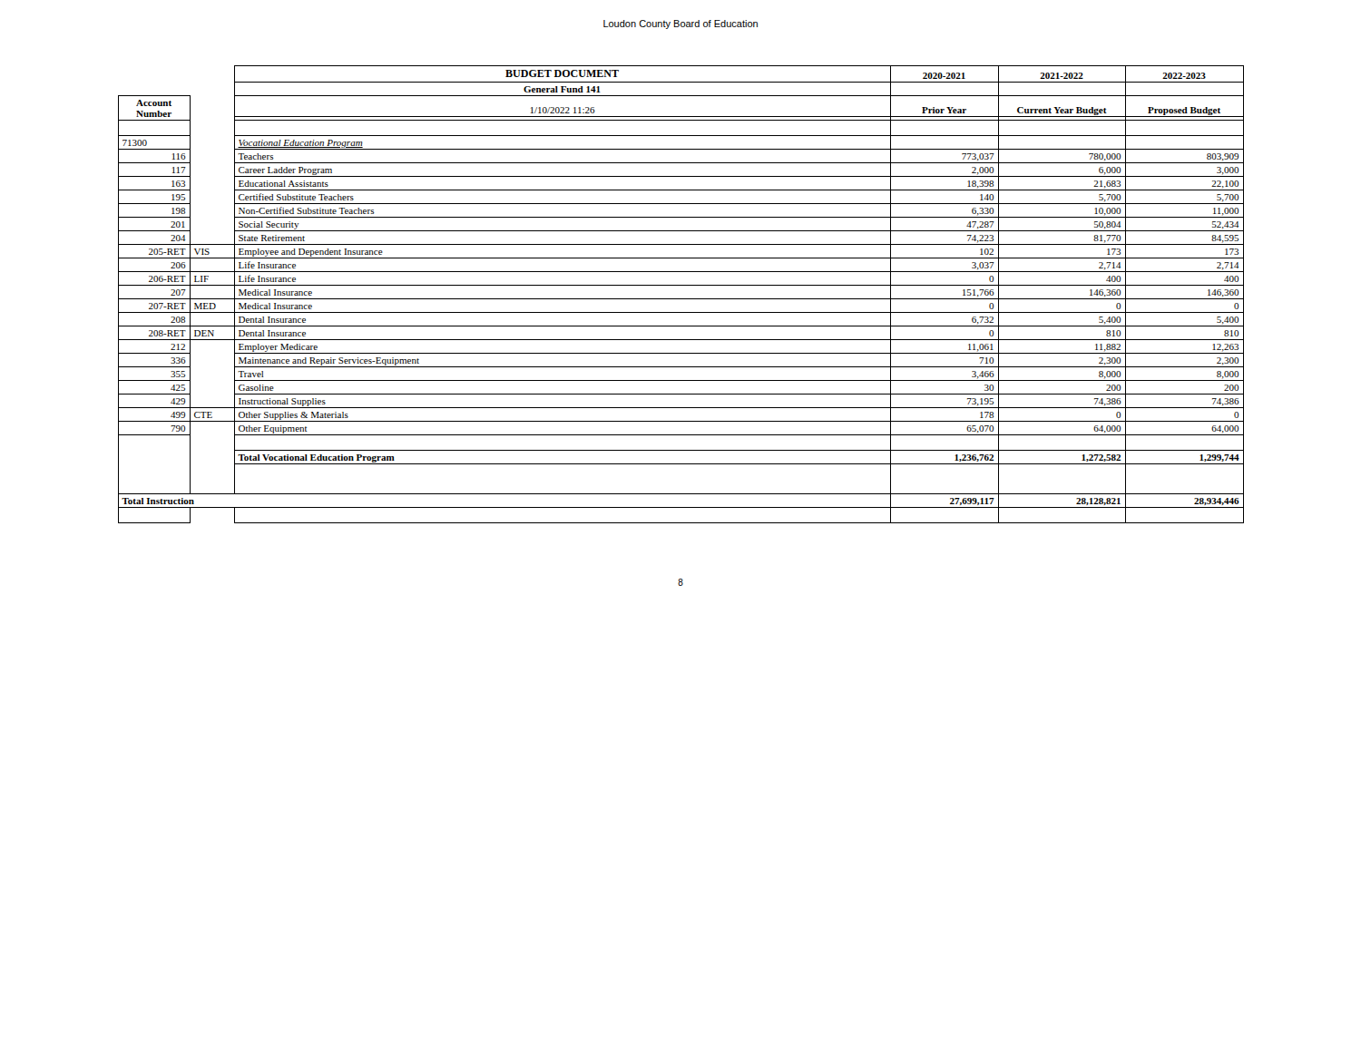Loudon County Board of Education
| | | BUDGET DOCUMENT | 2020-2021 | 2021-2022 | 2022-2023 |
| | | General Fund 141 | | | |
| Account Number | | 1/10/2022 11:26 | Prior Year | Current Year Budget | Proposed Budget |
| 71300 | | Vocational Education Program | | | |
| 116 | | Teachers | 773,037 | 780,000 | 803,909 |
| 117 | | Career Ladder Program | 2,000 | 6,000 | 3,000 |
| 163 | | Educational Assistants | 18,398 | 21,683 | 22,100 |
| 195 | | Certified Substitute Teachers | 140 | 5,700 | 5,700 |
| 198 | | Non-Certified Substitute Teachers | 6,330 | 10,000 | 11,000 |
| 201 | | Social Security | 47,287 | 50,804 | 52,434 |
| 204 | | State Retirement | 74,223 | 81,770 | 84,595 |
| 205-RET | VIS | Employee and Dependent Insurance | 102 | 173 | 173 |
| 206 | | Life Insurance | 3,037 | 2,714 | 2,714 |
| 206-RET | LIF | Life Insurance | 0 | 400 | 400 |
| 207 | | Medical Insurance | 151,766 | 146,360 | 146,360 |
| 207-RET | MED | Medical Insurance | 0 | 0 | 0 |
| 208 | | Dental Insurance | 6,732 | 5,400 | 5,400 |
| 208-RET | DEN | Dental Insurance | 0 | 810 | 810 |
| 212 | | Employer Medicare | 11,061 | 11,882 | 12,263 |
| 336 | | Maintenance and Repair Services-Equipment | 710 | 2,300 | 2,300 |
| 355 | | Travel | 3,466 | 8,000 | 8,000 |
| 425 | | Gasoline | 30 | 200 | 200 |
| 429 | | Instructional Supplies | 73,195 | 74,386 | 74,386 |
| 499 | CTE | Other Supplies & Materials | 178 | 0 | 0 |
| 790 | | Other Equipment | 65,070 | 64,000 | 64,000 |
| | | Total Vocational Education Program | 1,236,762 | 1,272,582 | 1,299,744 |
| Total Instruction | | 27,699,117 | 28,128,821 | 28,934,446 |
8